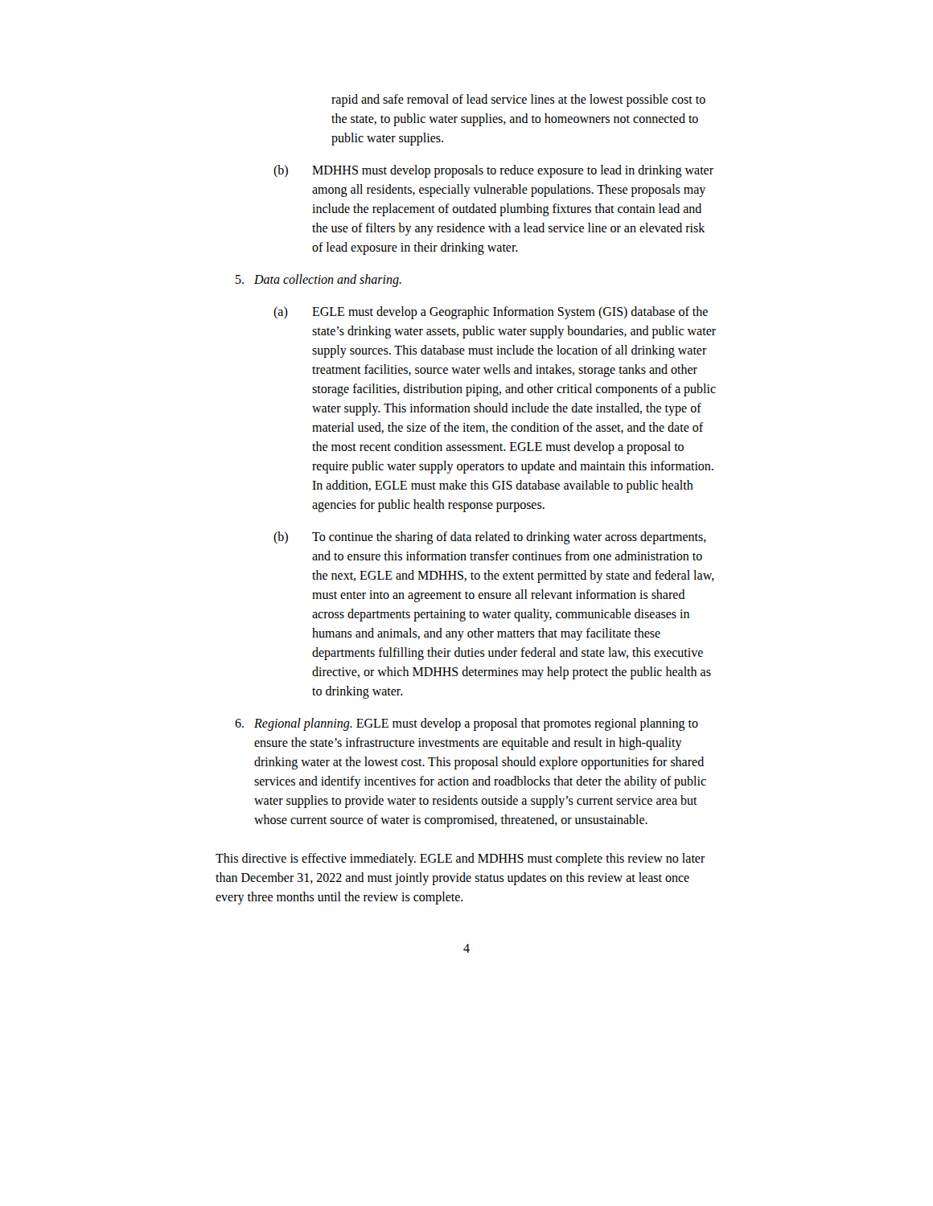rapid and safe removal of lead service lines at the lowest possible cost to the state, to public water supplies, and to homeowners not connected to public water supplies.
(b)
MDHHS must develop proposals to reduce exposure to lead in drinking water among all residents, especially vulnerable populations. These proposals may include the replacement of outdated plumbing fixtures that contain lead and the use of filters by any residence with a lead service line or an elevated risk of lead exposure in their drinking water.
5.
Data collection and sharing.
(a)
EGLE must develop a Geographic Information System (GIS) database of the state’s drinking water assets, public water supply boundaries, and public water supply sources. This database must include the location of all drinking water treatment facilities, source water wells and intakes, storage tanks and other storage facilities, distribution piping, and other critical components of a public water supply. This information should include the date installed, the type of material used, the size of the item, the condition of the asset, and the date of the most recent condition assessment. EGLE must develop a proposal to require public water supply operators to update and maintain this information. In addition, EGLE must make this GIS database available to public health agencies for public health response purposes.
(b)
To continue the sharing of data related to drinking water across departments, and to ensure this information transfer continues from one administration to the next, EGLE and MDHHS, to the extent permitted by state and federal law, must enter into an agreement to ensure all relevant information is shared across departments pertaining to water quality, communicable diseases in humans and animals, and any other matters that may facilitate these departments fulfilling their duties under federal and state law, this executive directive, or which MDHHS determines may help protect the public health as to drinking water.
6.
Regional planning. EGLE must develop a proposal that promotes regional planning to ensure the state’s infrastructure investments are equitable and result in high-quality drinking water at the lowest cost. This proposal should explore opportunities for shared services and identify incentives for action and roadblocks that deter the ability of public water supplies to provide water to residents outside a supply’s current service area but whose current source of water is compromised, threatened, or unsustainable.
This directive is effective immediately. EGLE and MDHHS must complete this review no later than December 31, 2022 and must jointly provide status updates on this review at least once every three months until the review is complete.
4